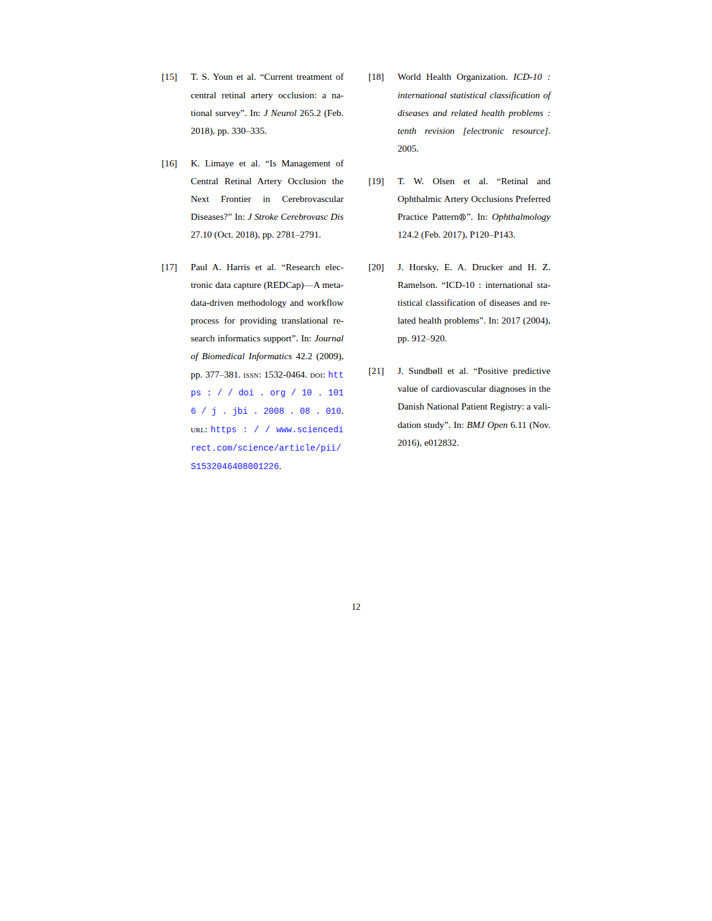[15]
T. S. Youn et al. “Current treatment of central retinal artery occlusion: a national survey”. In: J Neurol 265.2 (Feb. 2018), pp. 330–335.
[16]
K. Limaye et al. “Is Management of Central Retinal Artery Occlusion the Next Frontier in Cerebrovascular Diseases?” In: J Stroke Cerebrovasc Dis 27.10 (Oct. 2018), pp. 2781–2791.
[17]
Paul A. Harris et al. “Research electronic data capture (REDCap)—A metadata-driven methodology and workflow process for providing translational research informatics support”. In: Journal of Biomedical Informatics 42.2 (2009), pp. 377–381. issn: 1532-0464. doi: https : / / doi . org / 10 . 1016 / j . jbi . 2008 . 08 . 010. url: https : / / www.sciencedirect.com/science/article/pii/ S1532046408001226.
[18]
World Health Organization. ICD-10 : international statistical classification of diseases and related health problems : tenth revision [electronic resource]. 2005.
[19]
T. W. Olsen et al. “Retinal and Ophthalmic Artery Occlusions Preferred Practice PatternR”. In: Ophthalmology 124.2 (Feb. 2017), P120–P143.
[20]
J. Horsky, E. A. Drucker and H. Z. Ramelson. “ICD-10 : international statistical classification of diseases and related health problems”. In: 2017 (2004), pp. 912–920.
[21]
J. Sundbøll et al. “Positive predictive value of cardiovascular diagnoses in the Danish National Patient Registry: a validation study”. In: BMJ Open 6.11 (Nov. 2016), e012832.
12